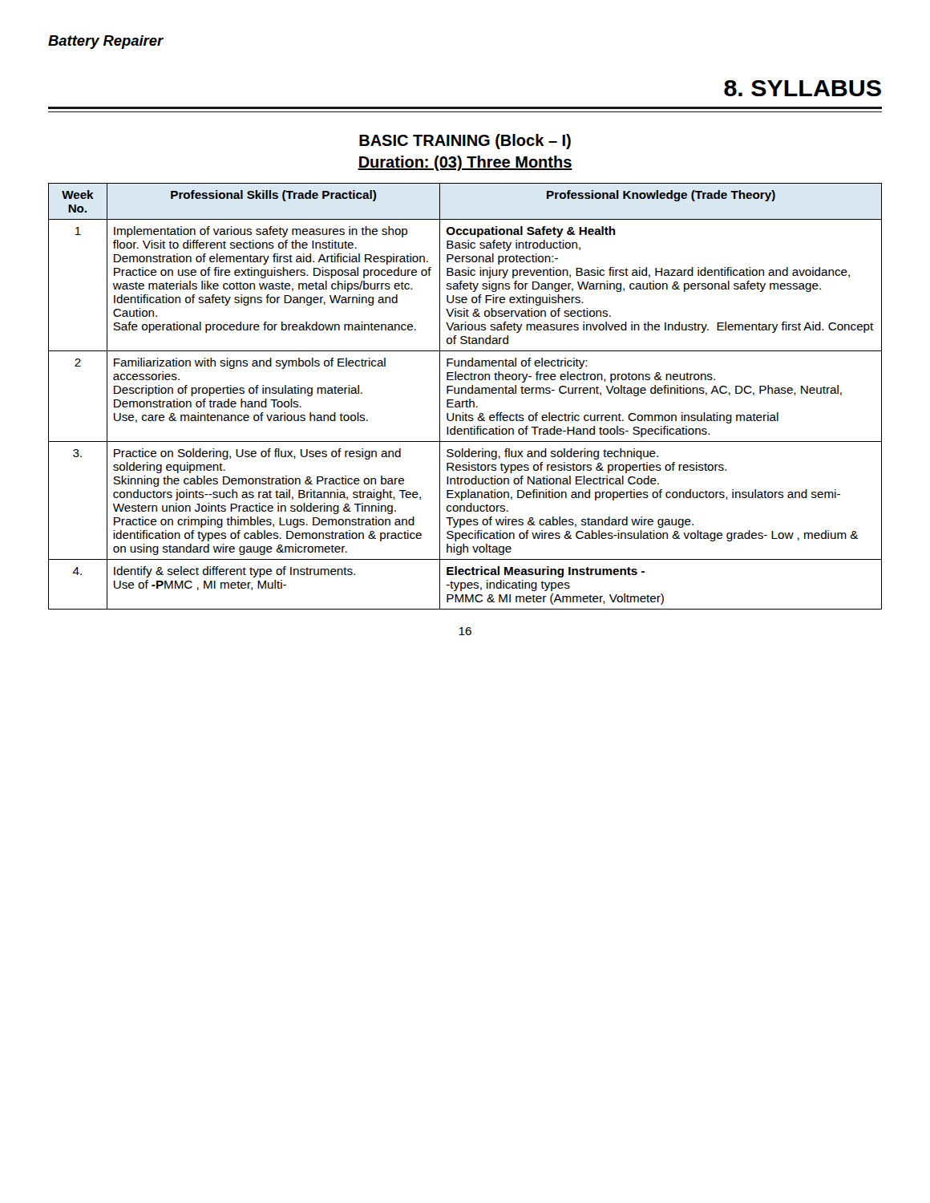Battery Repairer
8. SYLLABUS
BASIC TRAINING (Block – I)
Duration: (03) Three Months
| Week No. | Professional Skills (Trade Practical) | Professional Knowledge (Trade Theory) |
| --- | --- | --- |
| 1 | Implementation of various safety measures in the shop floor. Visit to different sections of the Institute. Demonstration of elementary first aid. Artificial Respiration. Practice on use of fire extinguishers. Disposal procedure of waste materials like cotton waste, metal chips/burrs etc. Identification of safety signs for Danger, Warning and Caution. Safe operational procedure for breakdown maintenance. | Occupational Safety & Health Basic safety introduction, Personal protection:- Basic injury prevention, Basic first aid, Hazard identification and avoidance, safety signs for Danger, Warning, caution & personal safety message. Use of Fire extinguishers. Visit & observation of sections. Various safety measures involved in the Industry. Elementary first Aid. Concept of Standard |
| 2 | Familiarization with signs and symbols of Electrical accessories. Description of properties of insulating material. Demonstration of trade hand Tools. Use, care & maintenance of various hand tools. | Fundamental of electricity: Electron theory- free electron, protons & neutrons. Fundamental terms- Current, Voltage definitions, AC, DC, Phase, Neutral, Earth. Units & effects of electric current. Common insulating material Identification of Trade-Hand tools- Specifications. |
| 3. | Practice on Soldering, Use of flux, Uses of resign and soldering equipment. Skinning the cables Demonstration & Practice on bare conductors joints--such as rat tail, Britannia, straight, Tee, Western union Joints Practice in soldering & Tinning. Practice on crimping thimbles, Lugs. Demonstration and identification of types of cables. Demonstration & practice on using standard wire gauge &micrometer. | Soldering, flux and soldering technique. Resistors types of resistors & properties of resistors. Introduction of National Electrical Code. Explanation, Definition and properties of conductors, insulators and semi-conductors. Types of wires & cables, standard wire gauge. Specification of wires & Cables-insulation & voltage grades- Low , medium & high voltage |
| 4. | Identify & select different type of Instruments. Use of -P MMC , MI meter, Multi- | Electrical Measuring Instruments - -types, indicating types PMMC & MI meter (Ammeter, Voltmeter) |
16